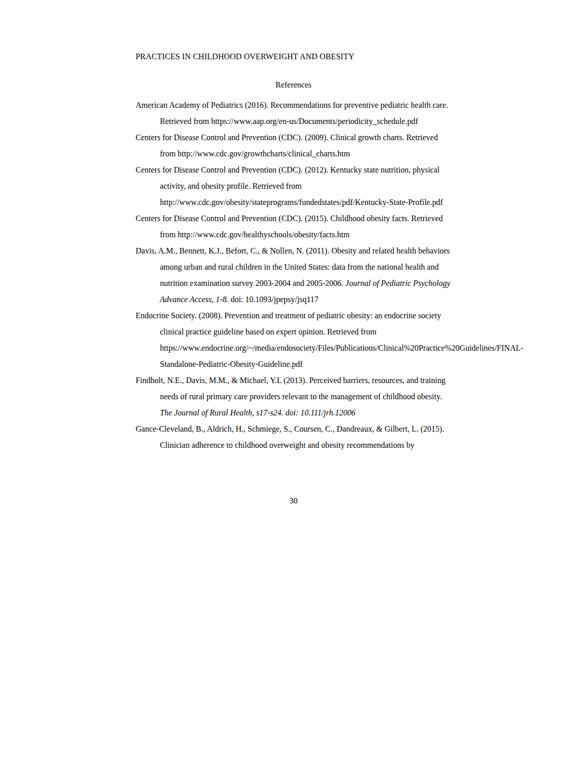Practices in Childhood Overweight and Obesity
References
American Academy of Pediatrics (2016). Recommendations for preventive pediatric health care. Retrieved from https://www.aap.org/en-us/Documents/periodicity_schedule.pdf
Centers for Disease Control and Prevention (CDC). (2009). Clinical growth charts. Retrieved from http://www.cdc.gov/growthcharts/clinical_charts.htm
Centers for Disease Control and Prevention (CDC). (2012). Kentucky state nutrition, physical activity, and obesity profile. Retrieved from http://www.cdc.gov/obesity/stateprograms/fundedstates/pdf/Kentucky-State-Profile.pdf
Centers for Disease Control and Prevention (CDC). (2015). Childhood obesity facts. Retrieved from http://www.cdc.gov/healthyschools/obesity/facts.htm
Davis, A.M., Bennett, K.J., Befort, C., & Nollen, N. (2011). Obesity and related health behaviors among urban and rural children in the United States: data from the national health and nutrition examination survey 2003-2004 and 2005-2006. Journal of Pediatric Psychology Advance Access, 1-8. doi: 10.1093/jpepsy/jsq117
Endocrine Society. (2008). Prevention and treatment of pediatric obesity: an endocrine society clinical practice guideline based on expert opinion. Retrieved from https://www.endocrine.org/~/media/endosociety/Files/Publications/Clinical%20Practice%20Guidelines/FINAL-Standalone-Pediatric-Obesity-Guideline.pdf
Findholt, N.E., Davis, M.M., & Michael, Y.L (2013). Perceived barriers, resources, and training needs of rural primary care providers relevant to the management of childhood obesity. The Journal of Rural Health, s17-s24. doi: 10.111/jrh.12006
Gance-Cleveland, B., Aldrich, H., Schmiege, S., Coursen, C., Dandreaux, & Gilbert, L. (2015). Clinician adherence to childhood overweight and obesity recommendations by
30